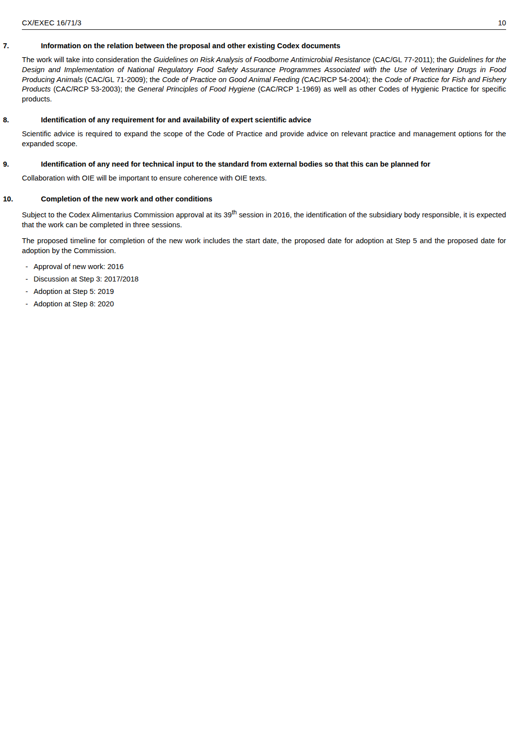CX/EXEC 16/71/3 10
7. Information on the relation between the proposal and other existing Codex documents
The work will take into consideration the Guidelines on Risk Analysis of Foodborne Antimicrobial Resistance (CAC/GL 77-2011); the Guidelines for the Design and Implementation of National Regulatory Food Safety Assurance Programmes Associated with the Use of Veterinary Drugs in Food Producing Animals (CAC/GL 71-2009); the Code of Practice on Good Animal Feeding (CAC/RCP 54-2004); the Code of Practice for Fish and Fishery Products (CAC/RCP 53-2003); the General Principles of Food Hygiene (CAC/RCP 1-1969) as well as other Codes of Hygienic Practice for specific products.
8. Identification of any requirement for and availability of expert scientific advice
Scientific advice is required to expand the scope of the Code of Practice and provide advice on relevant practice and management options for the expanded scope.
9. Identification of any need for technical input to the standard from external bodies so that this can be planned for
Collaboration with OIE will be important to ensure coherence with OIE texts.
10. Completion of the new work and other conditions
Subject to the Codex Alimentarius Commission approval at its 39th session in 2016, the identification of the subsidiary body responsible, it is expected that the work can be completed in three sessions.
The proposed timeline for completion of the new work includes the start date, the proposed date for adoption at Step 5 and the proposed date for adoption by the Commission.
Approval of new work: 2016
Discussion at Step 3: 2017/2018
Adoption at Step 5: 2019
Adoption at Step 8: 2020